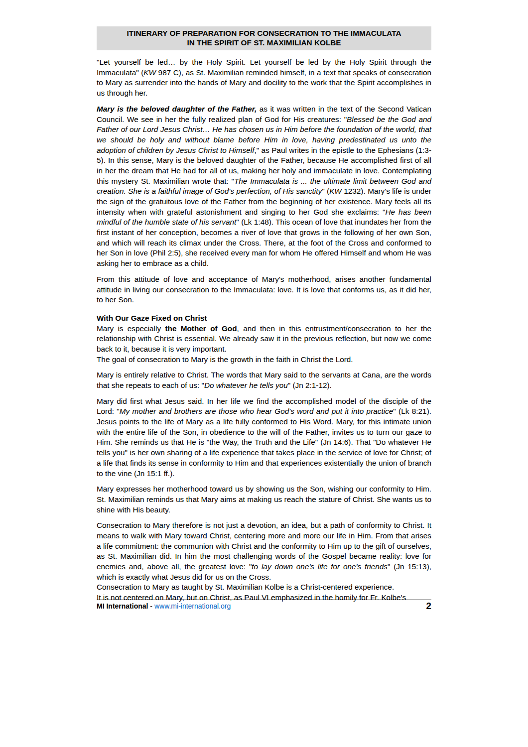ITINERARY OF PREPARATION FOR CONSECRATION TO THE IMMACULATA IN THE SPIRIT OF ST. MAXIMILIAN KOLBE
"Let yourself be led… by the Holy Spirit. Let yourself be led by the Holy Spirit through the Immaculata" (KW 987 C), as St. Maximilian reminded himself, in a text that speaks of consecration to Mary as surrender into the hands of Mary and docility to the work that the Spirit accomplishes in us through her.
Mary is the beloved daughter of the Father, as it was written in the text of the Second Vatican Council. We see in her the fully realized plan of God for His creatures: "Blessed be the God and Father of our Lord Jesus Christ… He has chosen us in Him before the foundation of the world, that we should be holy and without blame before Him in love, having predestinated us unto the adoption of children by Jesus Christ to Himself," as Paul writes in the epistle to the Ephesians (1:3-5). In this sense, Mary is the beloved daughter of the Father, because He accomplished first of all in her the dream that He had for all of us, making her holy and immaculate in love. Contemplating this mystery St. Maximilian wrote that: "The Immaculata is ... the ultimate limit between God and creation. She is a faithful image of God's perfection, of His sanctity" (KW 1232). Mary's life is under the sign of the gratuitous love of the Father from the beginning of her existence. Mary feels all its intensity when with grateful astonishment and singing to her God she exclaims: "He has been mindful of the humble state of his servant" (Lk 1:48). This ocean of love that inundates her from the first instant of her conception, becomes a river of love that grows in the following of her own Son, and which will reach its climax under the Cross. There, at the foot of the Cross and conformed to her Son in love (Phil 2:5), she received every man for whom He offered Himself and whom He was asking her to embrace as a child.
From this attitude of love and acceptance of Mary's motherhood, arises another fundamental attitude in living our consecration to the Immaculata: love. It is love that conforms us, as it did her, to her Son.
With Our Gaze Fixed on Christ
Mary is especially the Mother of God, and then in this entrustment/consecration to her the relationship with Christ is essential. We already saw it in the previous reflection, but now we come back to it, because it is very important.
The goal of consecration to Mary is the growth in the faith in Christ the Lord.
Mary is entirely relative to Christ. The words that Mary said to the servants at Cana, are the words that she repeats to each of us: "Do whatever he tells you" (Jn 2:1-12).
Mary did first what Jesus said. In her life we find the accomplished model of the disciple of the Lord: "My mother and brothers are those who hear God's word and put it into practice" (Lk 8:21). Jesus points to the life of Mary as a life fully conformed to His Word. Mary, for this intimate union with the entire life of the Son, in obedience to the will of the Father, invites us to turn our gaze to Him. She reminds us that He is "the Way, the Truth and the Life" (Jn 14:6). That "Do whatever He tells you" is her own sharing of a life experience that takes place in the service of love for Christ; of a life that finds its sense in conformity to Him and that experiences existentially the union of branch to the vine (Jn 15:1 ff.).
Mary expresses her motherhood toward us by showing us the Son, wishing our conformity to Him. St. Maximilian reminds us that Mary aims at making us reach the stature of Christ. She wants us to shine with His beauty.
Consecration to Mary therefore is not just a devotion, an idea, but a path of conformity to Christ. It means to walk with Mary toward Christ, centering more and more our life in Him. From that arises a life commitment: the communion with Christ and the conformity to Him up to the gift of ourselves, as St. Maximilian did. In him the most challenging words of the Gospel became reality: love for enemies and, above all, the greatest love: "to lay down one's life for one's friends" (Jn 15:13), which is exactly what Jesus did for us on the Cross.
Consecration to Mary as taught by St. Maximilian Kolbe is a Christ-centered experience.
It is not centered on Mary, but on Christ, as Paul VI emphasized in the homily for Fr. Kolbe's
MI International - www.mi-international.org 2